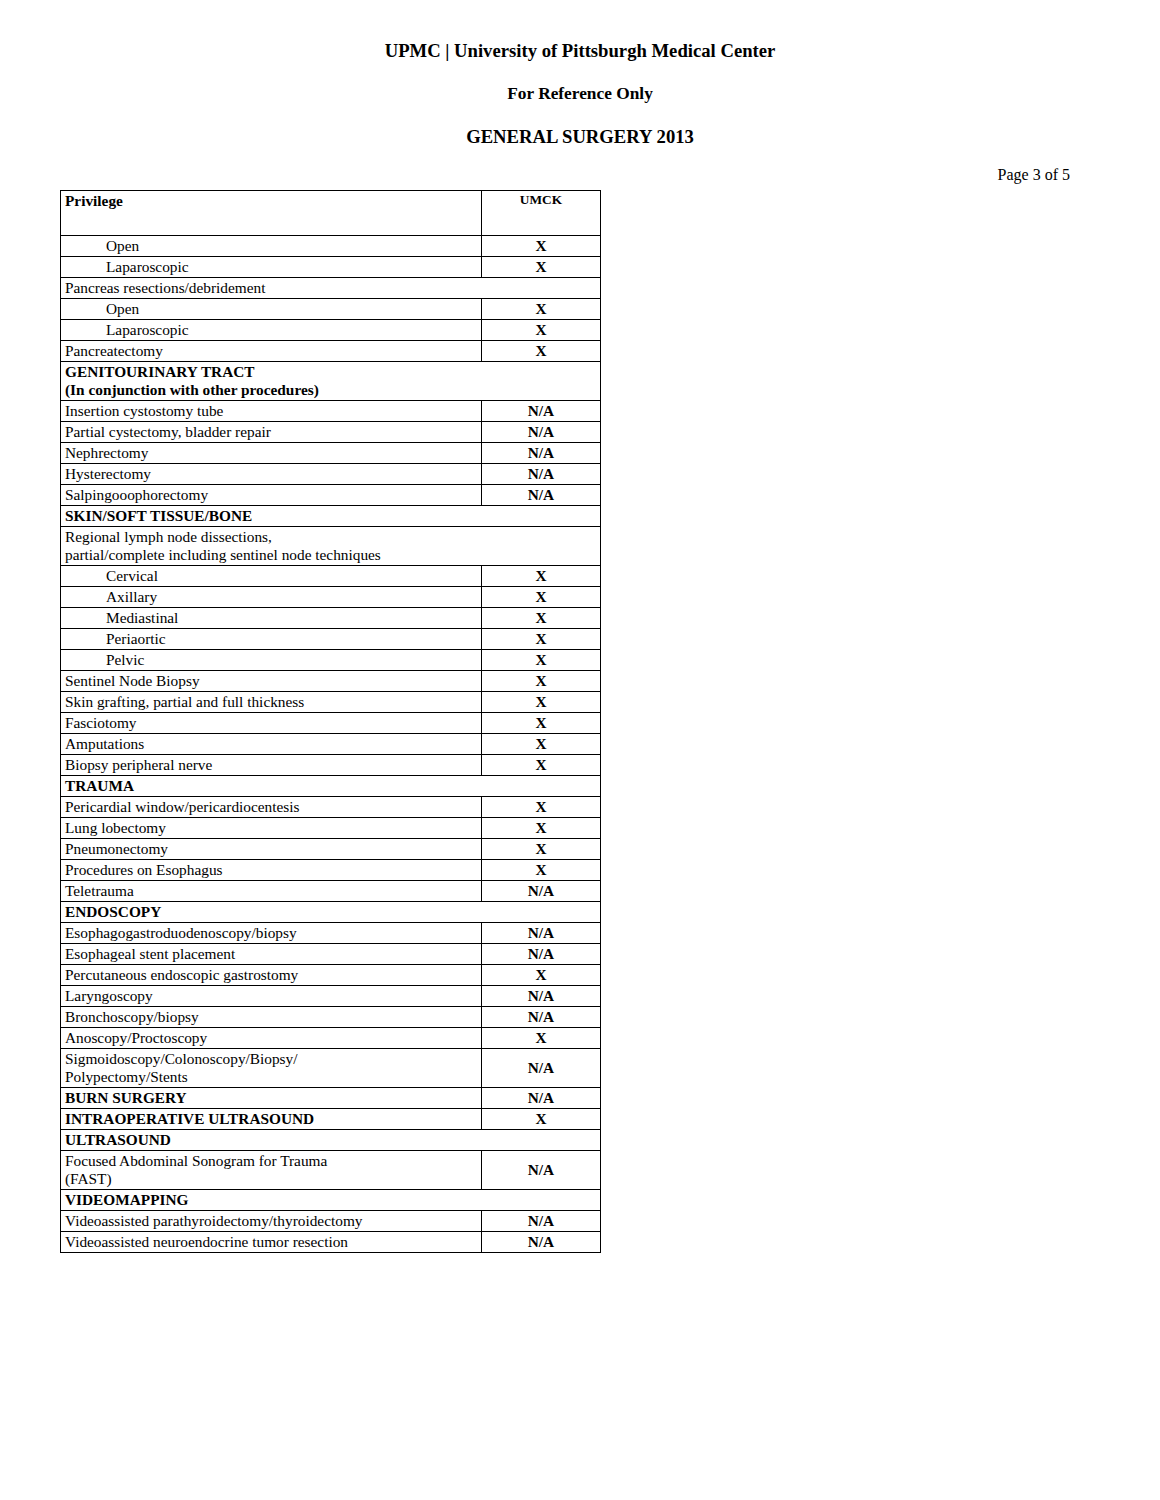UPMC | University of Pittsburgh Medical Center
For Reference Only
GENERAL SURGERY 2013
Page 3 of 5
| Privilege | UMCK |
| --- | --- |
| Open | X |
| Laparoscopic | X |
| Pancreas resections/debridement |
| Open | X |
| Laparoscopic | X |
| Pancreatectomy | X |
| GENITOURINARY TRACT (In conjunction with other procedures) |
| Insertion cystostomy tube | N/A |
| Partial cystectomy, bladder repair | N/A |
| Nephrectomy | N/A |
| Hysterectomy | N/A |
| Salpingooophorectomy | N/A |
| SKIN/SOFT TISSUE/BONE |
| Regional lymph node dissections, partial/complete including sentinel node techniques |
| Cervical | X |
| Axillary | X |
| Mediastinal | X |
| Periaortic | X |
| Pelvic | X |
| Sentinel Node Biopsy | X |
| Skin grafting, partial and full thickness | X |
| Fasciotomy | X |
| Amputations | X |
| Biopsy peripheral nerve | X |
| TRAUMA |
| Pericardial window/pericardiocentesis | X |
| Lung lobectomy | X |
| Pneumonectomy | X |
| Procedures on Esophagus | X |
| Teletrauma | N/A |
| ENDOSCOPY |
| Esophagogastroduodenoscopy/biopsy | N/A |
| Esophageal stent placement | N/A |
| Percutaneous endoscopic gastrostomy | X |
| Laryngoscopy | N/A |
| Bronchoscopy/biopsy | N/A |
| Anoscopy/Proctoscopy | X |
| Sigmoidoscopy/Colonoscopy/Biopsy/ Polypectomy/Stents | N/A |
| BURN SURGERY | N/A |
| INTRAOPERATIVE ULTRASOUND | X |
| ULTRASOUND |
| Focused Abdominal Sonogram for Trauma (FAST) | N/A |
| VIDEOMAPPING |
| Videoassisted parathyroidectomy/thyroidectomy | N/A |
| Videoassisted neuroendocrine tumor resection | N/A |